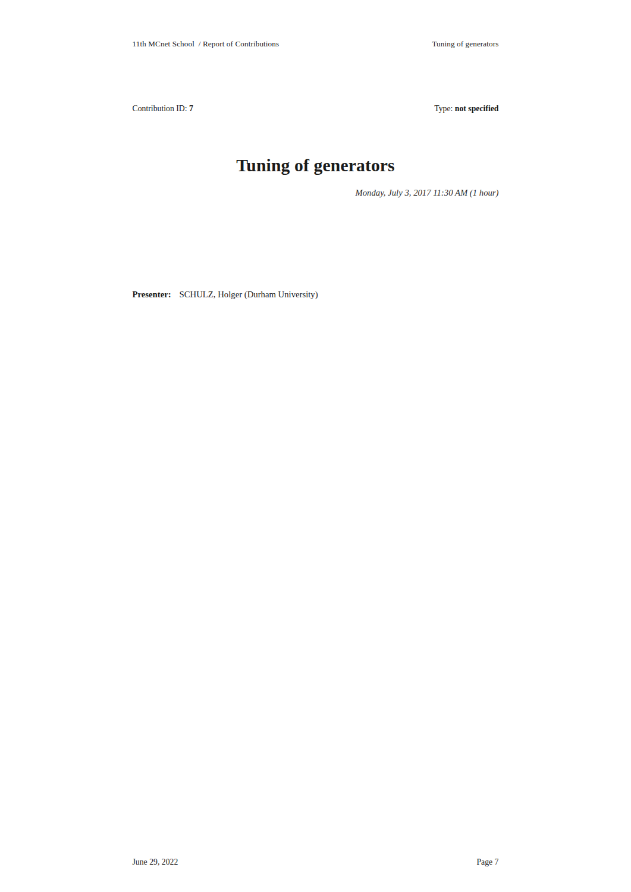11th MCnet School / Report of Contributions
Tuning of generators
Contribution ID: 7
Type: not specified
Tuning of generators
Monday, July 3, 2017 11:30 AM (1 hour)
Presenter: SCHULZ, Holger (Durham University)
June 29, 2022
Page 7